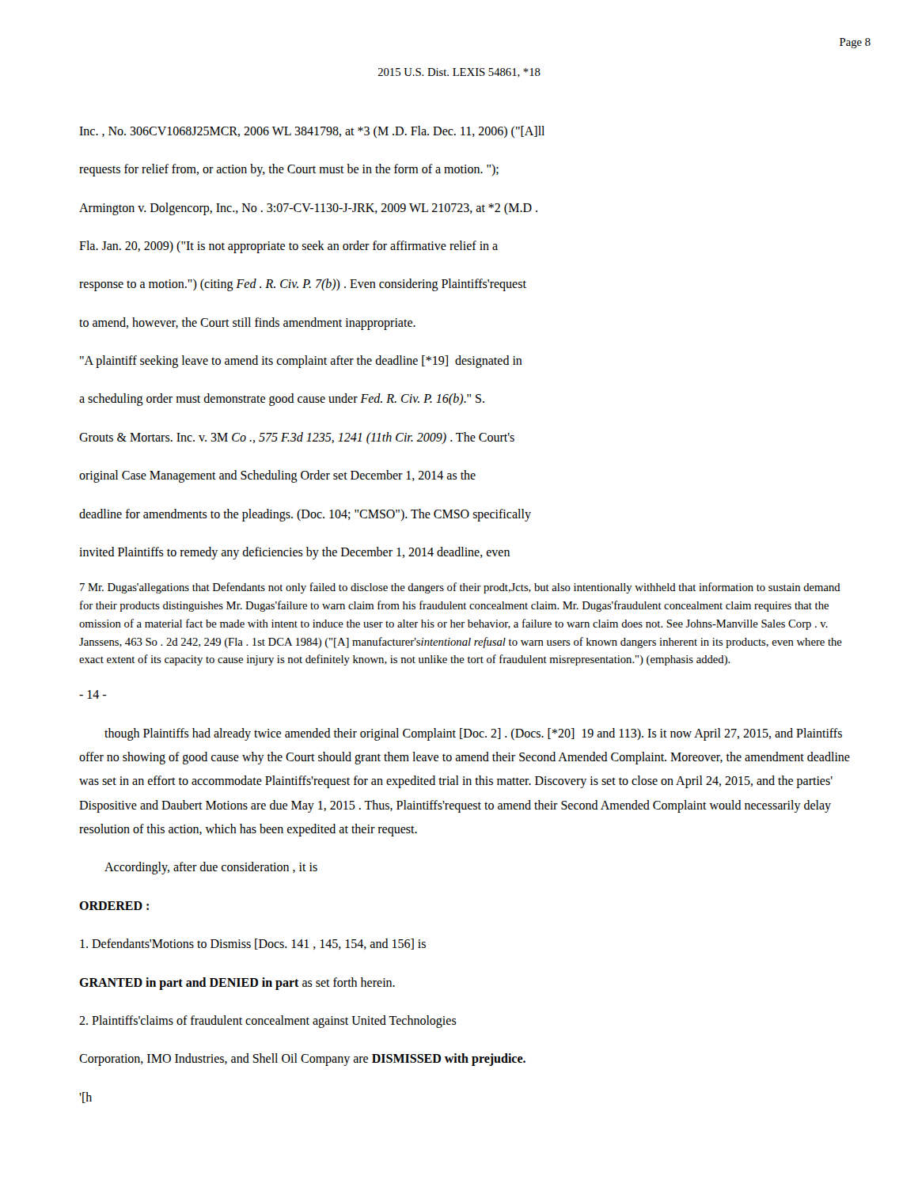Page 8
2015 U.S. Dist. LEXIS 54861, *18
Inc. , No. 306CV1068J25MCR, 2006 WL 3841798, at *3 (M .D. Fla. Dec. 11, 2006) ("[A]ll
requests for relief from, or action by, the Court must be in the form of a motion. ");
Armington v. Dolgencorp, Inc., No . 3:07-CV-1130-J-JRK, 2009 WL 210723, at *2 (M.D .
Fla. Jan. 20, 2009) ("It is not appropriate to seek an order for affirmative relief in a
response to a motion.") (citing Fed . R. Civ. P. 7(b)) . Even considering Plaintiffs'request
to amend, however, the Court still finds amendment inappropriate.
"A plaintiff seeking leave to amend its complaint after the deadline [*19] designated in
a scheduling order must demonstrate good cause under Fed. R. Civ. P. 16(b)." S.
Grouts & Mortars. Inc. v. 3M Co ., 575 F.3d 1235, 1241 (11th Cir. 2009) . The Court's
original Case Management and Scheduling Order set December 1, 2014 as the
deadline for amendments to the pleadings. (Doc. 104; "CMSO"). The CMSO specifically
invited Plaintiffs to remedy any deficiencies by the December 1, 2014 deadline, even
7 Mr. Dugas'allegations that Defendants not only failed to disclose the dangers of their prodt,Jcts, but also intentionally withheld that information to sustain demand for their products distinguishes Mr. Dugas'failure to warn claim from his fraudulent concealment claim. Mr. Dugas'fraudulent concealment claim requires that the omission of a material fact be made with intent to induce the user to alter his or her behavior, a failure to warn claim does not. See Johns-Manville Sales Corp . v. Janssens, 463 So . 2d 242, 249 (Fla . 1st DCA 1984) ("[A] manufacturer'sintentional refusal to warn users of known dangers inherent in its products, even where the exact extent of its capacity to cause injury is not definitely known, is not unlike the tort of fraudulent misrepresentation.") (emphasis added).
- 14 -
though Plaintiffs had already twice amended their original Complaint [Doc. 2] . (Docs. [*20] 19 and 113). Is it now April 27, 2015, and Plaintiffs offer no showing of good cause why the Court should grant them leave to amend their Second Amended Complaint. Moreover, the amendment deadline was set in an effort to accommodate Plaintiffs'request for an expedited trial in this matter. Discovery is set to close on April 24, 2015, and the parties' Dispositive and Daubert Motions are due May 1, 2015 . Thus, Plaintiffs'request to amend their Second Amended Complaint would necessarily delay resolution of this action, which has been expedited at their request.
Accordingly, after due consideration , it is
ORDERED :
1. Defendants'Motions to Dismiss [Docs. 141 , 145, 154, and 156] is
GRANTED in part and DENIED in part as set forth herein.
2. Plaintiffs'claims of fraudulent concealment against United Technologies
Corporation, IMO Industries, and Shell Oil Company are DISMISSED with prejudice.
'[h